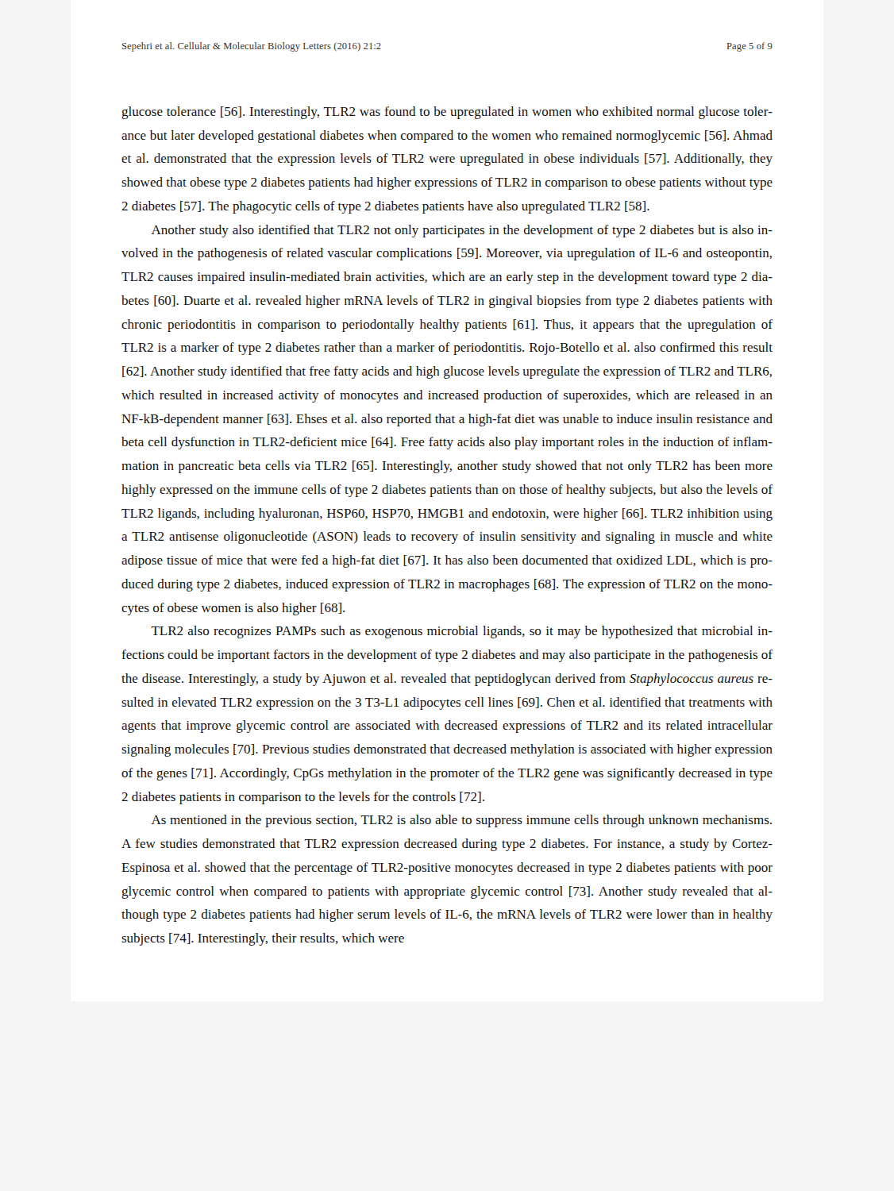Sepehri et al. Cellular & Molecular Biology Letters (2016) 21:2 Page 5 of 9
glucose tolerance [56]. Interestingly, TLR2 was found to be upregulated in women who exhibited normal glucose tolerance but later developed gestational diabetes when compared to the women who remained normoglycemic [56]. Ahmad et al. demonstrated that the expression levels of TLR2 were upregulated in obese individuals [57]. Additionally, they showed that obese type 2 diabetes patients had higher expressions of TLR2 in comparison to obese patients without type 2 diabetes [57]. The phagocytic cells of type 2 diabetes patients have also upregulated TLR2 [58].
Another study also identified that TLR2 not only participates in the development of type 2 diabetes but is also involved in the pathogenesis of related vascular complications [59]. Moreover, via upregulation of IL-6 and osteopontin, TLR2 causes impaired insulin-mediated brain activities, which are an early step in the development toward type 2 diabetes [60]. Duarte et al. revealed higher mRNA levels of TLR2 in gingival biopsies from type 2 diabetes patients with chronic periodontitis in comparison to periodontally healthy patients [61]. Thus, it appears that the upregulation of TLR2 is a marker of type 2 diabetes rather than a marker of periodontitis. Rojo-Botello et al. also confirmed this result [62]. Another study identified that free fatty acids and high glucose levels upregulate the expression of TLR2 and TLR6, which resulted in increased activity of monocytes and increased production of superoxides, which are released in an NF-kB-dependent manner [63]. Ehses et al. also reported that a high-fat diet was unable to induce insulin resistance and beta cell dysfunction in TLR2-deficient mice [64]. Free fatty acids also play important roles in the induction of inflammation in pancreatic beta cells via TLR2 [65]. Interestingly, another study showed that not only TLR2 has been more highly expressed on the immune cells of type 2 diabetes patients than on those of healthy subjects, but also the levels of TLR2 ligands, including hyaluronan, HSP60, HSP70, HMGB1 and endotoxin, were higher [66]. TLR2 inhibition using a TLR2 antisense oligonucleotide (ASON) leads to recovery of insulin sensitivity and signaling in muscle and white adipose tissue of mice that were fed a high-fat diet [67]. It has also been documented that oxidized LDL, which is produced during type 2 diabetes, induced expression of TLR2 in macrophages [68]. The expression of TLR2 on the monocytes of obese women is also higher [68].
TLR2 also recognizes PAMPs such as exogenous microbial ligands, so it may be hypothesized that microbial infections could be important factors in the development of type 2 diabetes and may also participate in the pathogenesis of the disease. Interestingly, a study by Ajuwon et al. revealed that peptidoglycan derived from Staphylococcus aureus resulted in elevated TLR2 expression on the 3 T3-L1 adipocytes cell lines [69]. Chen et al. identified that treatments with agents that improve glycemic control are associated with decreased expressions of TLR2 and its related intracellular signaling molecules [70]. Previous studies demonstrated that decreased methylation is associated with higher expression of the genes [71]. Accordingly, CpGs methylation in the promoter of the TLR2 gene was significantly decreased in type 2 diabetes patients in comparison to the levels for the controls [72].
As mentioned in the previous section, TLR2 is also able to suppress immune cells through unknown mechanisms. A few studies demonstrated that TLR2 expression decreased during type 2 diabetes. For instance, a study by Cortez-Espinosa et al. showed that the percentage of TLR2-positive monocytes decreased in type 2 diabetes patients with poor glycemic control when compared to patients with appropriate glycemic control [73]. Another study revealed that although type 2 diabetes patients had higher serum levels of IL-6, the mRNA levels of TLR2 were lower than in healthy subjects [74]. Interestingly, their results, which were